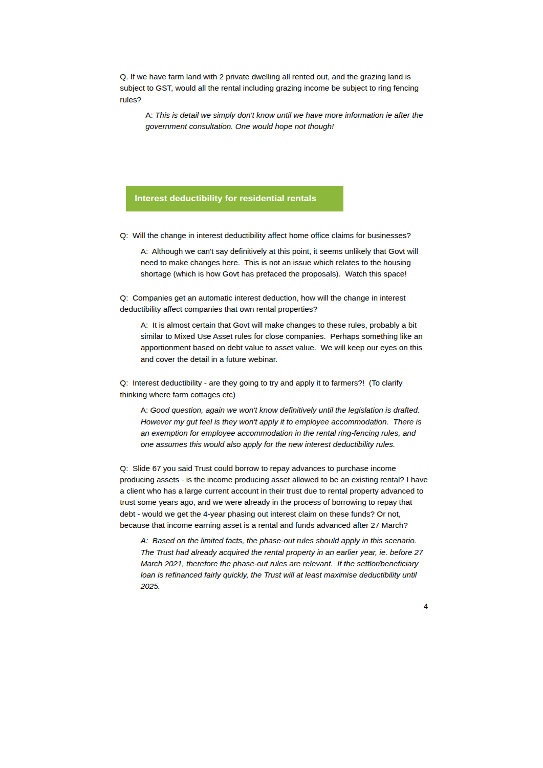Q. If we have farm land with 2 private dwelling all rented out, and the grazing land is subject to GST, would all the rental including grazing income be subject to ring fencing rules?
A: This is detail we simply don't know until we have more information ie after the government consultation. One would hope not though!
Interest deductibility for residential rentals
Q: Will the change in interest deductibility affect home office claims for businesses?
A: Although we can't say definitively at this point, it seems unlikely that Govt will need to make changes here. This is not an issue which relates to the housing shortage (which is how Govt has prefaced the proposals). Watch this space!
Q: Companies get an automatic interest deduction, how will the change in interest deductibility affect companies that own rental properties?
A: It is almost certain that Govt will make changes to these rules, probably a bit similar to Mixed Use Asset rules for close companies. Perhaps something like an apportionment based on debt value to asset value. We will keep our eyes on this and cover the detail in a future webinar.
Q: Interest deductibility - are they going to try and apply it to farmers?! (To clarify thinking where farm cottages etc)
A: Good question, again we won't know definitively until the legislation is drafted. However my gut feel is they won't apply it to employee accommodation. There is an exemption for employee accommodation in the rental ring-fencing rules, and one assumes this would also apply for the new interest deductibility rules.
Q: Slide 67 you said Trust could borrow to repay advances to purchase income producing assets - is the income producing asset allowed to be an existing rental? I have a client who has a large current account in their trust due to rental property advanced to trust some years ago, and we were already in the process of borrowing to repay that debt - would we get the 4-year phasing out interest claim on these funds? Or not, because that income earning asset is a rental and funds advanced after 27 March?
A: Based on the limited facts, the phase-out rules should apply in this scenario. The Trust had already acquired the rental property in an earlier year, ie. before 27 March 2021, therefore the phase-out rules are relevant. If the settlor/beneficiary loan is refinanced fairly quickly, the Trust will at least maximise deductibility until 2025.
4